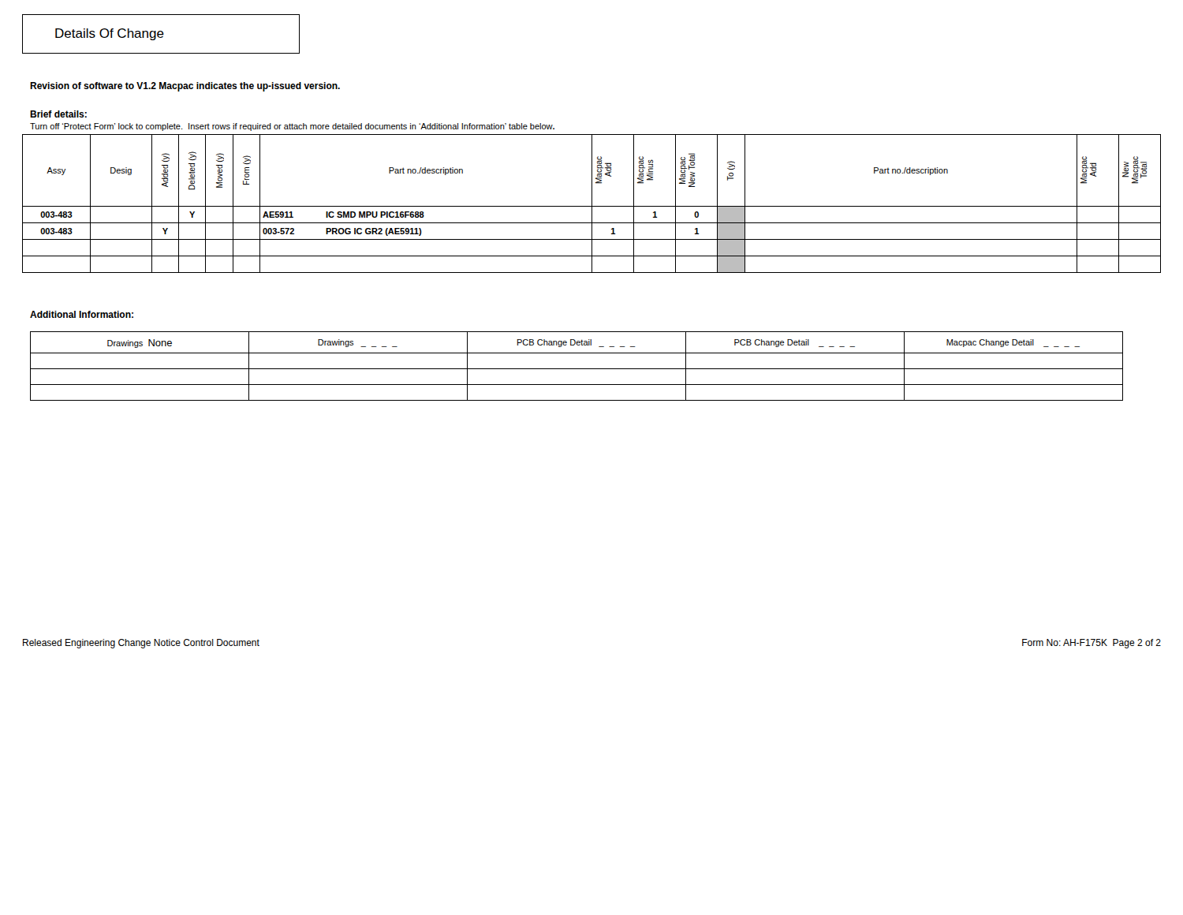Details Of Change
Revision of software to V1.2 Macpac indicates the up-issued version.
Brief details:
Turn off ‘Protect Form’ lock to complete. Insert rows if required or attach more detailed documents in ‘Additional Information’ table below.
| Assy | Desig | Added (y) | Deleted (y) | Moved (y) | From (y) | Part no./description | Macpac Add | Macpac Minus | Macpac New Total | To (y) | Part no./description | Macpac Add | New Macpac Total |
| --- | --- | --- | --- | --- | --- | --- | --- | --- | --- | --- | --- | --- | --- |
| 003-483 | | | Y | | | AE5911 IC SMD MPU PIC16F688 | | 1 | 0 | | | | |
| 003-483 | | Y | | | | 003-572 PROG IC GR2 (AE5911) | 1 | | 1 | | | | |
Additional Information:
| Drawings None | Drawings _ _ _ _ | PCB Change Detail _ _ _ _ | PCB Change Detail _ _ _ _ | Macpac Change Detail _ _ _ _ |
Released Engineering Change Notice Control Document
Form No: AH-F175K Page 2 of 2